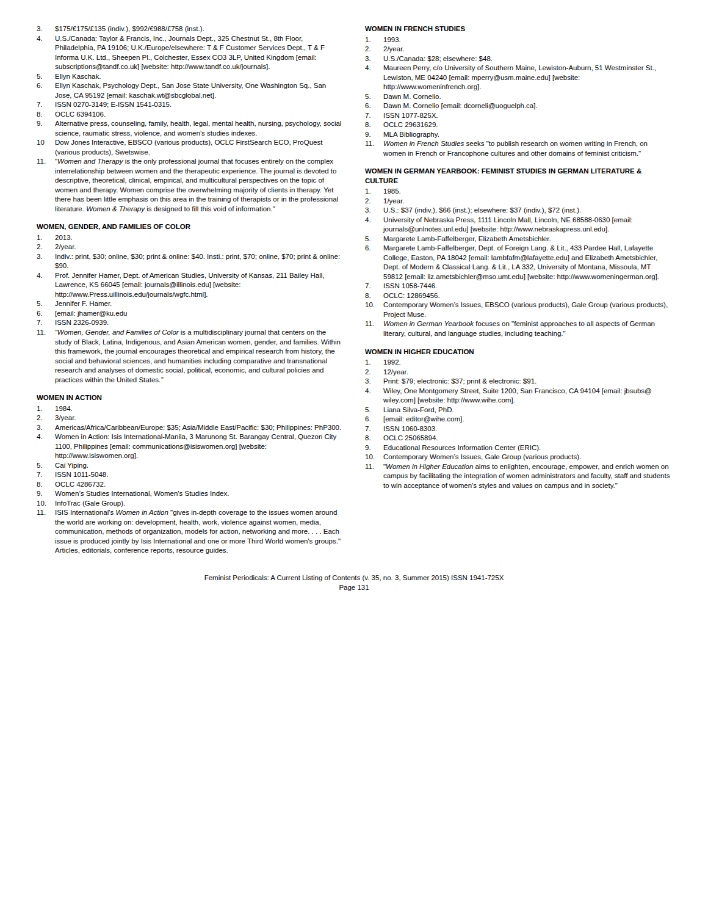3.$175/€175/£135 (indiv.), $992/€988/£758 (inst.).
4. U.S./Canada: Taylor & Francis, Inc., Journals Dept., 325 Chestnut St., 8th Floor, Philadelphia, PA 19106; U.K./Europe/elsewhere: T & F Customer Services Dept., T & F Informa U.K. Ltd., Sheepen Pl., Colchester, Essex CO3 3LP, United Kingdom [email: subscriptions@tandf.co.uk] [website: http://www.tandf.co.uk/journals].
5. Ellyn Kaschak.
6. Ellyn Kaschak, Psychology Dept., San Jose State University, One Washington Sq., San Jose, CA 95192 [email: kaschak.wt@sbcglobal.net].
7. ISSN 0270-3149; E-ISSN 1541-0315.
8. OCLC 6394106.
9. Alternative press, counseling, family, health, legal, mental health, nursing, psychology, social science, raumatic stress, violence, and women’s studies indexes.
10 Dow Jones Interactive, EBSCO (various products), OCLC FirstSearch ECO, ProQuest (various products), Swetswise.
11."Women and Therapy is the only professional journal that focuses entirely on the complex interrelationship between women and the therapeutic experience. The journal is devoted to descriptive, theoretical, clinical, empirical, and multicultural perspectives on the topic of women and therapy. Women comprise the overwhelming majority of clients in therapy. Yet there has been little emphasis on this area in the training of therapists or in the professional literature. Women & Therapy is designed to fill this void of information."
Women, Gender, and Families of Color
1. 2013.
2. 2/year.
3. Indiv.: print, $30; online, $30; print & online: $40. Insti.: print, $70; online, $70; print & online: $90.
4. Prof. Jennifer Hamer, Dept. of American Studies, University of Kansas, 211 Bailey Hall, Lawrence, KS 66045 [email: journals@illinois.edu] [website: http://www.Press.uillinois.edu/journals/wgfc.html].
5. Jennifer F. Hamer.
6.[email: jhamer@ku.edu
7. ISSN 2326-0939.
11.“Women, Gender, and Families of Color is a multidisciplinary journal that centers on the study of Black, Latina, Indigenous, and Asian American women, gender, and families. Within this framework, the journal encourages theoretical and empirical research from history, the social and behavioral sciences, and humanities including comparative and transnational research and analyses of domestic social, political, economic, and cultural policies and practices within the United States.”
Women in Action
1. 1984.
2. 3/year.
3. Americas/Africa/Caribbean/Europe: $35; Asia/Middle East/Pacific: $30; Philippines: PhP300.
4. Women in Action: Isis International-Manila, 3 Marunong St. Barangay Central, Quezon City 1100, Philippines [email: communications@isiswomen.org] [website: http://www.isiswomen.org].
5. Cai Yiping.
7. ISSN 1011-5048.
8. OCLC 4286732.
9. Women’s Studies International, Women's Studies Index.
10. InfoTrac (Gale Group).
11. ISIS International's Women in Action "gives in-depth coverage to the issues women around the world are working on: development, health, work, violence against women, media, communication, methods of organization, models for action, networking and more. . . . Each issue is produced jointly by Isis International and one or more Third World women's groups." Articles, editorials, conference reports, resource guides.
Women in French Studies
1. 1993.
2. 2/year.
3. U.S./Canada: $28; elsewhere: $48.
4. Maureen Perry, c/o University of Southern Maine, Lewiston-Auburn, 51 Westminster St., Lewiston, ME 04240 [email: mperry@usm.maine.edu] [website: http://www.womeninfrench.org].
5. Dawn M. Cornelio.
6. Dawn M. Cornelio [email: dcorneli@uoguelph.ca].
7. ISSN 1077-825X.
8. OCLC 29631629.
9. MLA Bibliography.
11. Women in French Studies seeks "to publish research on women writing in French, on women in French or Francophone cultures and other domains of feminist criticism."
Women in German Yearbook: Feminist Studies in German Literature & Culture
1. 1985.
2. 1/year.
3. U.S.: $37 (indiv.), $66 (inst.); elsewhere: $37 (indiv.), $72 (inst.).
4. University of Nebraska Press, 1111 Lincoln Mall, Lincoln, NE 68588-0630 [email: journals@unlnotes.unl.edu] [website: http://www.nebraskapress.unl.edu].
5. Margarete Lamb-Faffelberger, Elizabeth Ametsbichler.
6. Margarete Lamb-Faffelberger, Dept. of Foreign Lang. & Lit., 433 Pardee Hall, Lafayette College, Easton, PA 18042 [email: lambfafm@lafayette.edu] and Elizabeth Ametsbichler, Dept. of Modern & Classical Lang. & Lit., LA 332, University of Montana, Missoula, MT 59812 [email: liz.ametsbichler@mso.umt.edu] [website: http://www.womeningerman.org].
7. ISSN 1058-7446.
8. OCLC: 12869456.
10. Contemporary Women’s Issues, EBSCO (various products), Gale Group (various products), Project Muse.
11. Women in German Yearbook focuses on "feminist approaches to all aspects of German literary, cultural, and language studies, including teaching."
Women in Higher Education
1. 1992.
2. 12/year.
3. Print: $79; electronic: $37; print & electronic: $91.
4. Wiley, One Montgomery Street, Suite 1200, San Francisco, CA 94104 [email: jbsubs@ wiley.com] [website: http://www.wihe.com].
5. Liana Silva-Ford, PhD.
6.[email: editor@wihe.com].
7. ISSN 1060-8303.
8. OCLC 25065894.
9. Educational Resources Information Center (ERIC).
10. Contemporary Women’s Issues, Gale Group (various products).
11."Women in Higher Education aims to enlighten, encourage, empower, and enrich women on campus by facilitating the integration of women administrators and faculty, staff and students to win acceptance of women's styles and values on campus and in society."
Feminist Periodicals: A Current Listing of Contents (v. 35, no. 3, Summer 2015) ISSN 1941-725X
Page 131